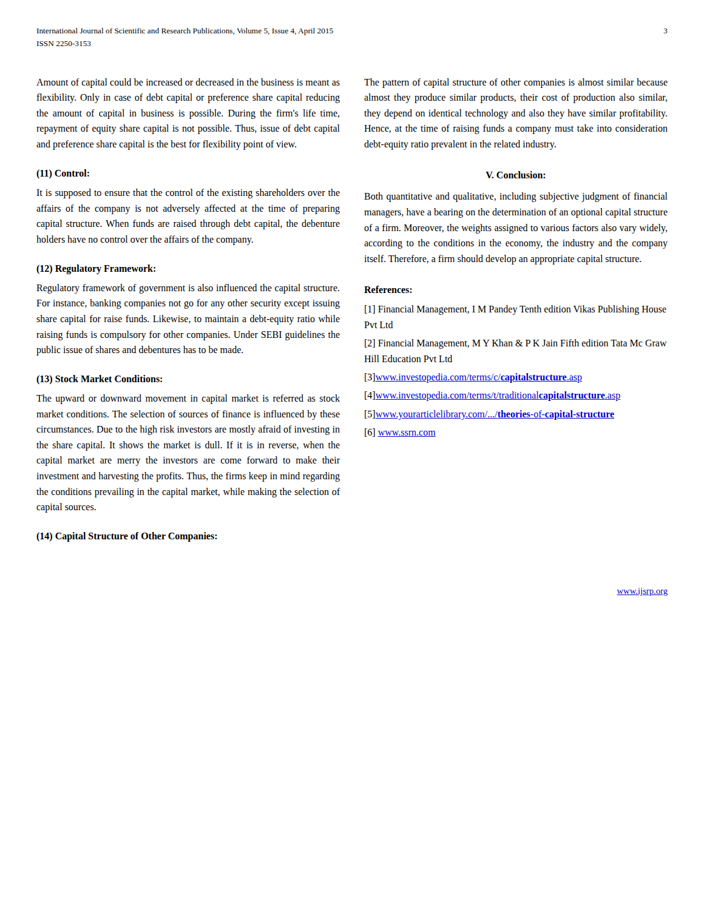International Journal of Scientific and Research Publications, Volume 5, Issue 4, April 2015
ISSN 2250-3153
3
Amount of capital could be increased or decreased in the business is meant as flexibility. Only in case of debt capital or preference share capital reducing the amount of capital in business is possible. During the firm's life time, repayment of equity share capital is not possible. Thus, issue of debt capital and preference share capital is the best for flexibility point of view.
(11) Control:
It is supposed to ensure that the control of the existing shareholders over the affairs of the company is not adversely affected at the time of preparing capital structure. When funds are raised through debt capital, the debenture holders have no control over the affairs of the company.
(12) Regulatory Framework:
Regulatory framework of government is also influenced the capital structure. For instance, banking companies not go for any other security except issuing share capital for raise funds. Likewise, to maintain a debt-equity ratio while raising funds is compulsory for other companies. Under SEBI guidelines the public issue of shares and debentures has to be made.
(13) Stock Market Conditions:
The upward or downward movement in capital market is referred as stock market conditions. The selection of sources of finance is influenced by these circumstances. Due to the high risk investors are mostly afraid of investing in the share capital. It shows the market is dull. If it is in reverse, when the capital market are merry the investors are come forward to make their investment and harvesting the profits. Thus, the firms keep in mind regarding the conditions prevailing in the capital market, while making the selection of capital sources.
(14) Capital Structure of Other Companies:
The pattern of capital structure of other companies is almost similar because almost they produce similar products, their cost of production also similar, they depend on identical technology and also they have similar profitability. Hence, at the time of raising funds a company must take into consideration debt-equity ratio prevalent in the related industry.
V. Conclusion:
Both quantitative and qualitative, including subjective judgment of financial managers, have a bearing on the determination of an optional capital structure of a firm. Moreover, the weights assigned to various factors also vary widely, according to the conditions in the economy, the industry and the company itself. Therefore, a firm should develop an appropriate capital structure.
References:
[1] Financial Management, I M Pandey Tenth edition Vikas Publishing House Pvt Ltd
[2] Financial Management, M Y Khan & P K Jain Fifth edition Tata Mc Graw Hill Education Pvt Ltd
[3]www.investopedia.com/terms/c/capitalstructure.asp
[4]www.investopedia.com/terms/t/traditionalcapitalstructure.asp
[5]www.yourarticlelibrary.com/.../theories-of-capital-structure
[6] www.ssrn.com
www.ijsrp.org